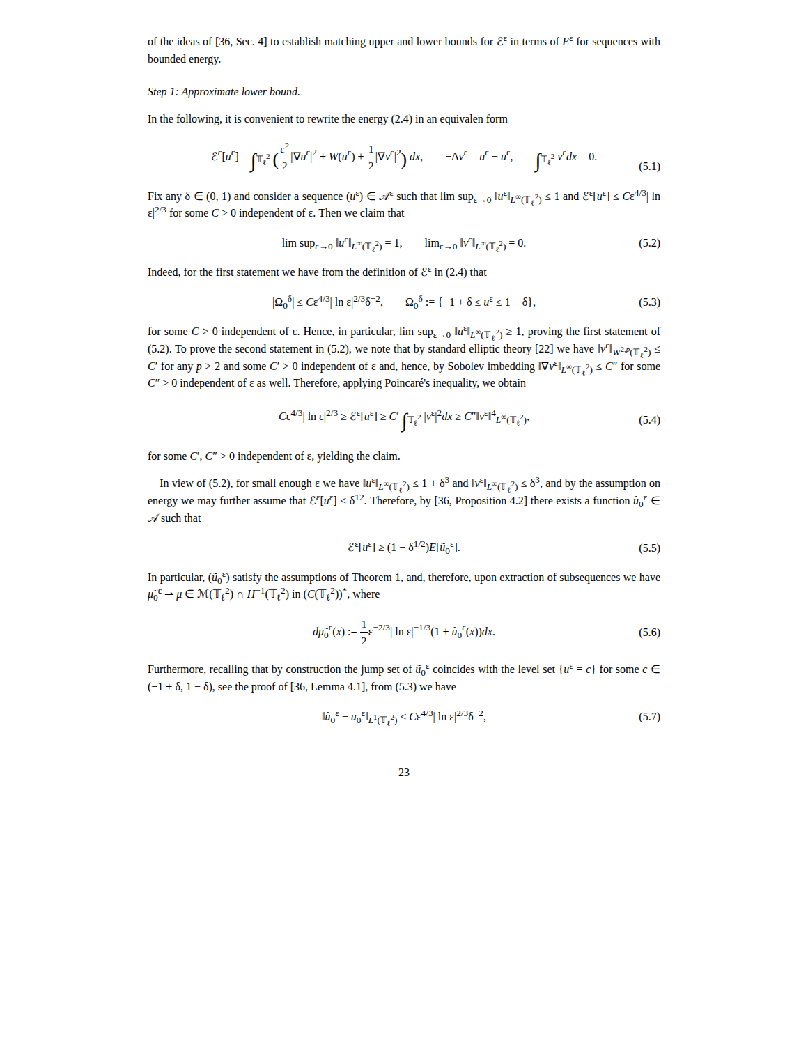of the ideas of [36, Sec. 4] to establish matching upper and lower bounds for ℰε in terms of Eε for sequences with bounded energy.
Step 1: Approximate lower bound.
In the following, it is convenient to rewrite the energy (2.4) in an equivalen form
ℰε[uε] = ∫𝕋ℓ2 (ε22|∇uε|2 + W(uε) + 12|∇vε|2) dx, −Δvε = uε − ūε, ∫𝕋ℓ2 vεdx = 0.
(5.1)
Fix any δ ∈ (0, 1) and consider a sequence (uε) ∈ 𝒜ε such that lim supε→0 ‖uε‖L∞(𝕋ℓ2) ≤ 1 and ℰε[uε] ≤ Cε4/3| ln ε|2/3 for some C > 0 independent of ε. Then we claim that
lim supε→0 ‖uε‖L∞(𝕋ℓ2) = 1, limε→0 ‖vε‖L∞(𝕋ℓ2) = 0. (5.2)
Indeed, for the first statement we have from the definition of ℰε in (2.4) that
|Ω0δ| ≤ Cε4/3| ln ε|2/3δ−2, Ω0δ := {−1 + δ ≤ uε ≤ 1 − δ}, (5.3)
for some C > 0 independent of ε. Hence, in particular, lim supε→0 ‖uε‖L∞(𝕋ℓ2) ≥ 1, proving the first statement of (5.2). To prove the second statement in (5.2), we note that by standard elliptic theory [22] we have ‖vε‖W2,p(𝕋ℓ2) ≤ C′ for any p > 2 and some C′ > 0 independent of ε and, hence, by Sobolev imbedding ‖∇vε‖L∞(𝕋ℓ2) ≤ C″ for some C″ > 0 independent of ε as well. Therefore, applying Poincaré's inequality, we obtain
Cε4/3| ln ε|2/3 ≥ ℰε[uε] ≥ C′ ∫𝕋ℓ2 |vε|2dx ≥ C″‖vε‖4L∞(𝕋ℓ2), (5.4)
for some C′, C″ > 0 independent of ε, yielding the claim.
In view of (5.2), for small enough ε we have ‖uε‖L∞(𝕋ℓ2) ≤ 1 + δ3 and ‖vε‖L∞(𝕋ℓ2) ≤ δ3, and by the assumption on energy we may further assume that ℰε[uε] ≤ δ12. Therefore, by [36, Proposition 4.2] there exists a function ũ0ε ∈ 𝒜 such that
ℰε[uε] ≥ (1 − δ1/2)E[ũ0ε]. (5.5)
In particular, (ũ0ε) satisfy the assumptions of Theorem 1, and, therefore, upon extraction of subsequences we have μ̃0ε ⇀ μ ∈ ℳ(𝕋ℓ2) ∩ H−1(𝕋ℓ2) in (C(𝕋ℓ2))*, where
dμ̃0ε(x) := 12ε−2/3| ln ε|−1/3(1 + ũ0ε(x))dx. (5.6)
Furthermore, recalling that by construction the jump set of ũ0ε coincides with the level set {uε = c} for some c ∈ (−1 + δ, 1 − δ), see the proof of [36, Lemma 4.1], from (5.3) we have
‖ũ0ε − u0ε‖L1(𝕋ℓ2) ≤ Cε4/3| ln ε|2/3δ−2, (5.7)
23